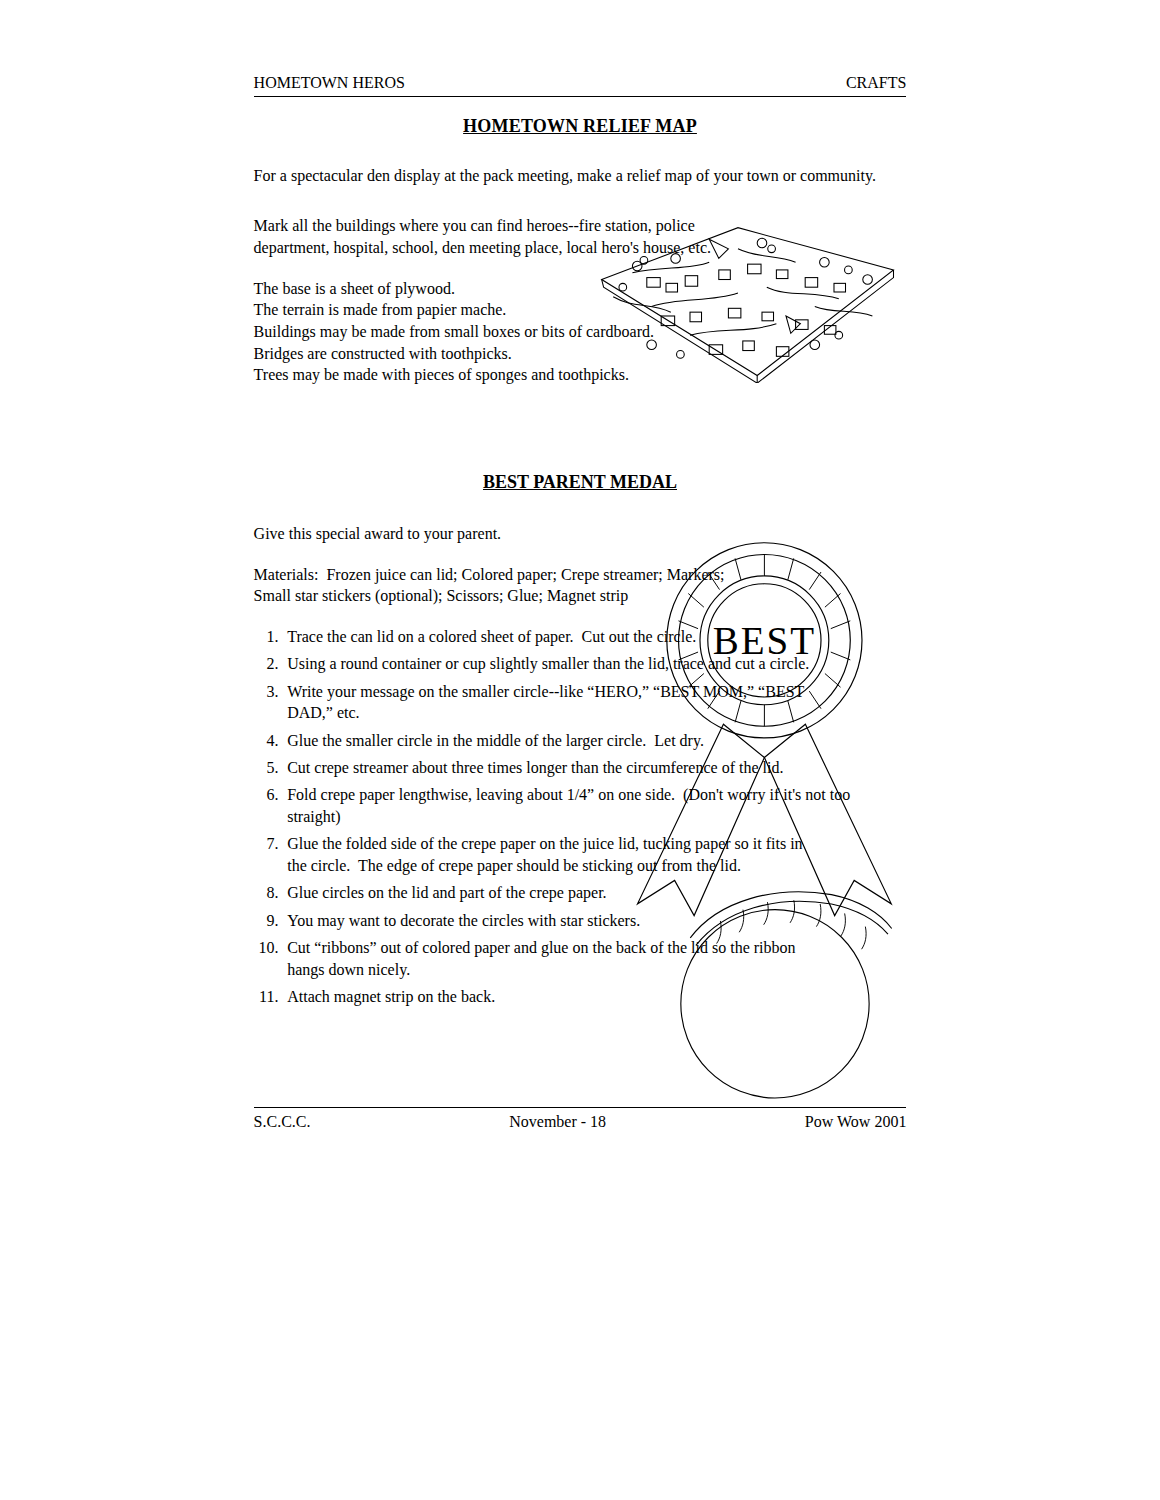HOMETOWN HEROS CRAFTS
HOMETOWN RELIEF MAP
For a spectacular den display at the pack meeting, make a relief map of your town or community.
Mark all the buildings where you can find heroes--fire station, police department, hospital, school, den meeting place, local hero's house, etc.
The base is a sheet of plywood.
The terrain is made from papier mache.
Buildings may be made from small boxes or bits of cardboard.
Bridges are constructed with toothpicks.
Trees may be made with pieces of sponges and toothpicks.
BEST PARENT MEDAL
BEST
Give this special award to your parent.
Materials: Frozen juice can lid; Colored paper; Crepe streamer; Markers; Small star stickers (optional); Scissors; Glue; Magnet strip
Trace the can lid on a colored sheet of paper. Cut out the circle.
Using a round container or cup slightly smaller than the lid, trace and cut a circle.
Write your message on the smaller circle--like “HERO,” “BEST MOM,” “BEST DAD,” etc.
Glue the smaller circle in the middle of the larger circle. Let dry.
Cut crepe streamer about three times longer than the circumference of the lid.
Fold crepe paper lengthwise, leaving about 1/4” on one side. (Don't worry if it's not too straight)
Glue the folded side of the crepe paper on the juice lid, tucking paper so it fits in the circle. The edge of crepe paper should be sticking out from the lid.
Glue circles on the lid and part of the crepe paper.
You may want to decorate the circles with star stickers.
Cut “ribbons” out of colored paper and glue on the back of the lid so the ribbon hangs down nicely.
Attach magnet strip on the back.
S.C.C.C. November - 18 Pow Wow 2001